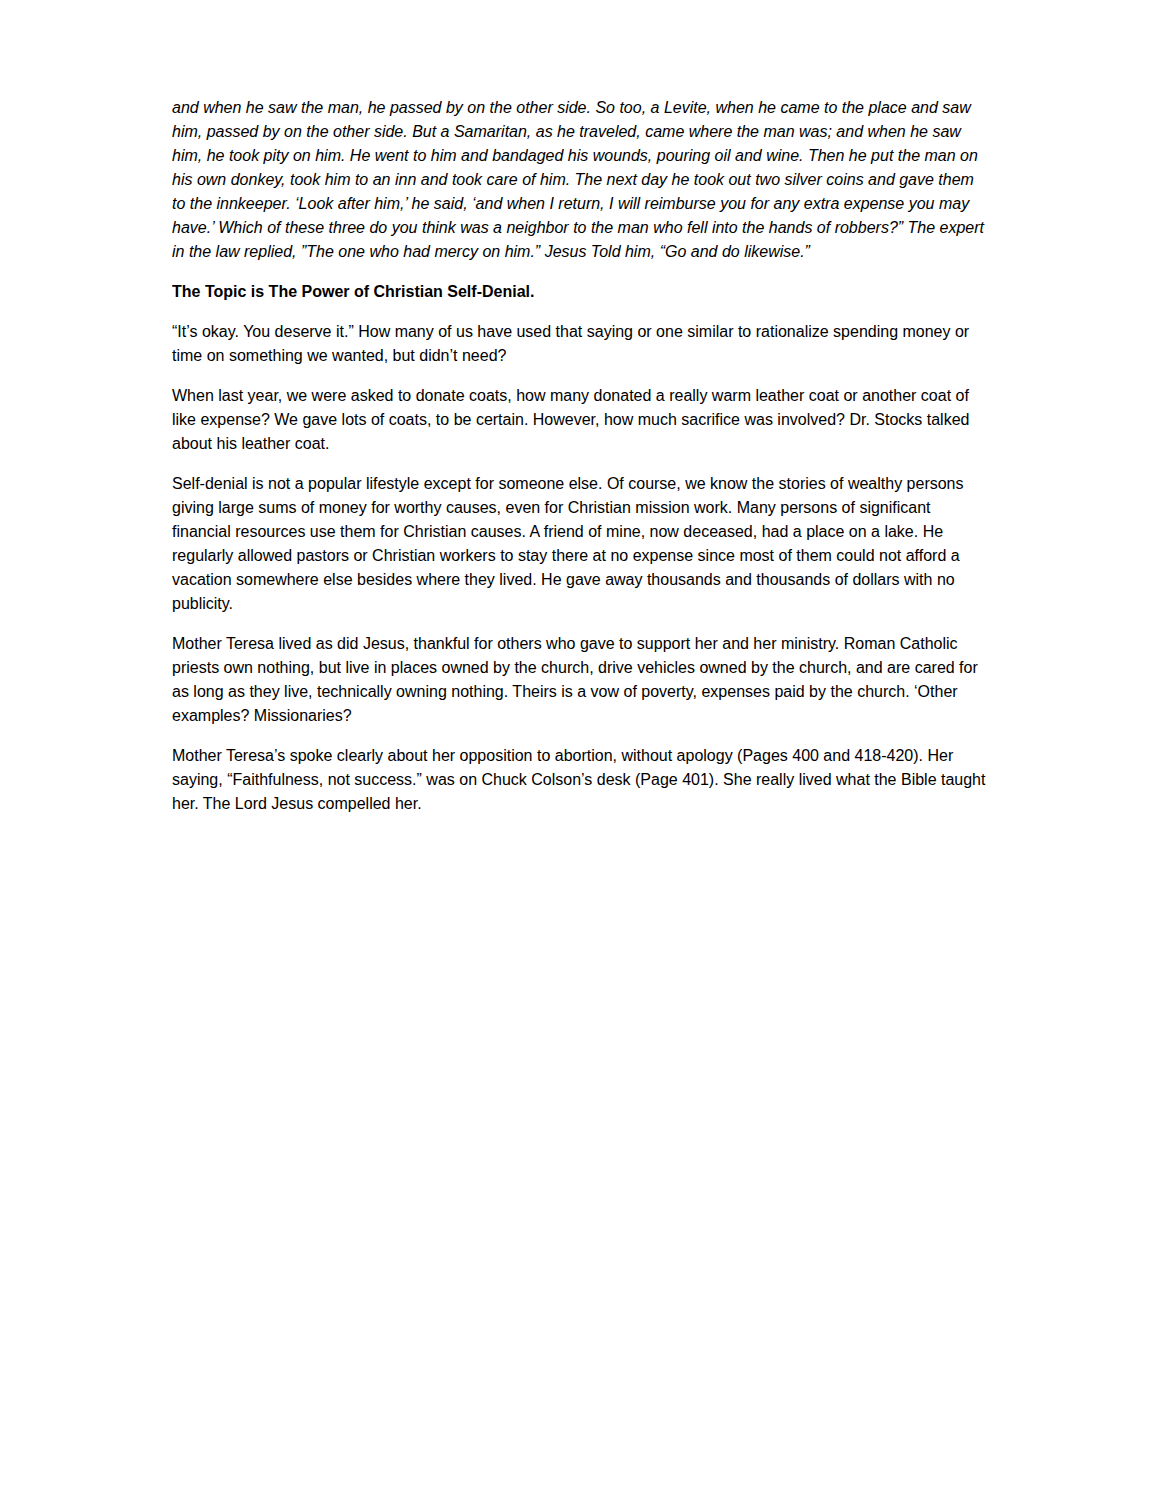and when he saw the man, he passed by on the other side. So too, a Levite, when he came to the place and saw him, passed by on the other side. But a Samaritan, as he traveled, came where the man was; and when he saw him, he took pity on him. He went to him and bandaged his wounds, pouring oil and wine. Then he put the man on his own donkey, took him to an inn and took care of him. The next day he took out two silver coins and gave them to the innkeeper. ‘Look after him,’ he said, ‘and when I return, I will reimburse you for any extra expense you may have.’ Which of these three do you think was a neighbor to the man who fell into the hands of robbers?” The expert in the law replied, ”The one who had mercy on him.” Jesus Told him, “Go and do likewise.”
The Topic is The Power of Christian Self-Denial.
“It’s okay. You deserve it.” How many of us have used that saying or one similar to rationalize spending money or time on something we wanted, but didn’t need?
When last year, we were asked to donate coats, how many donated a really warm leather coat or another coat of like expense? We gave lots of coats, to be certain. However, how much sacrifice was involved? Dr. Stocks talked about his leather coat.
Self-denial is not a popular lifestyle except for someone else. Of course, we know the stories of wealthy persons giving large sums of money for worthy causes, even for Christian mission work. Many persons of significant financial resources use them for Christian causes. A friend of mine, now deceased, had a place on a lake. He regularly allowed pastors or Christian workers to stay there at no expense since most of them could not afford a vacation somewhere else besides where they lived. He gave away thousands and thousands of dollars with no publicity.
Mother Teresa lived as did Jesus, thankful for others who gave to support her and her ministry. Roman Catholic priests own nothing, but live in places owned by the church, drive vehicles owned by the church, and are cared for as long as they live, technically owning nothing. Theirs is a vow of poverty, expenses paid by the church. ‘Other examples? Missionaries?
Mother Teresa’s spoke clearly about her opposition to abortion, without apology (Pages 400 and 418-420). Her saying, “Faithfulness, not success.” was on Chuck Colson’s desk (Page 401). She really lived what the Bible taught her. The Lord Jesus compelled her.